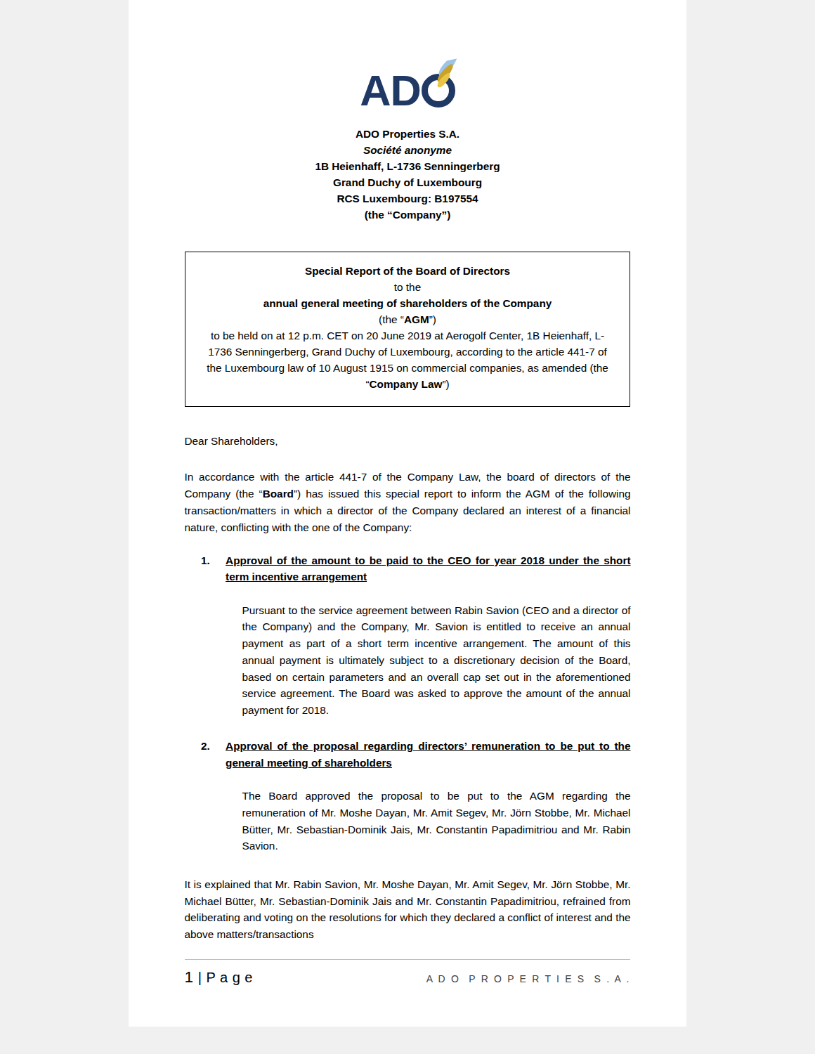AD
ADO Properties S.A.
Société anonyme
1B Heienhaff, L-1736 Senningerberg
Grand Duchy of Luxembourg
RCS Luxembourg: B197554
(the “Company”)
Special Report of the Board of Directors
to the
annual general meeting of shareholders of the Company
(the “AGM”)
to be held on at 12 p.m. CET on 20 June 2019 at Aerogolf Center, 1B Heienhaff, L-1736 Senningerberg, Grand Duchy of Luxembourg, according to the article 441-7 of the Luxembourg law of 10 August 1915 on commercial companies, as amended (the “Company Law”)
Dear Shareholders,
In accordance with the article 441-7 of the Company Law, the board of directors of the Company (the “Board”) has issued this special report to inform the AGM of the following transaction/matters in which a director of the Company declared an interest of a financial nature, conflicting with the one of the Company:
Approval of the amount to be paid to the CEO for year 2018 under the short term incentive arrangement
Pursuant to the service agreement between Rabin Savion (CEO and a director of the Company) and the Company, Mr. Savion is entitled to receive an annual payment as part of a short term incentive arrangement. The amount of this annual payment is ultimately subject to a discretionary decision of the Board, based on certain parameters and an overall cap set out in the aforementioned service agreement. The Board was asked to approve the amount of the annual payment for 2018.
Approval of the proposal regarding directors’ remuneration to be put to the general meeting of shareholders
The Board approved the proposal to be put to the AGM regarding the remuneration of Mr. Moshe Dayan, Mr. Amit Segev, Mr. Jörn Stobbe, Mr. Michael Bütter, Mr. Sebastian-Dominik Jais, Mr. Constantin Papadimitriou and Mr. Rabin Savion.
It is explained that Mr. Rabin Savion, Mr. Moshe Dayan, Mr. Amit Segev, Mr. Jörn Stobbe, Mr. Michael Bütter, Mr. Sebastian-Dominik Jais and Mr. Constantin Papadimitriou, refrained from deliberating and voting on the resolutions for which they declared a conflict of interest and the above matters/transactions
1 | P a g e
A D O P R O P E R T I E S S . A .